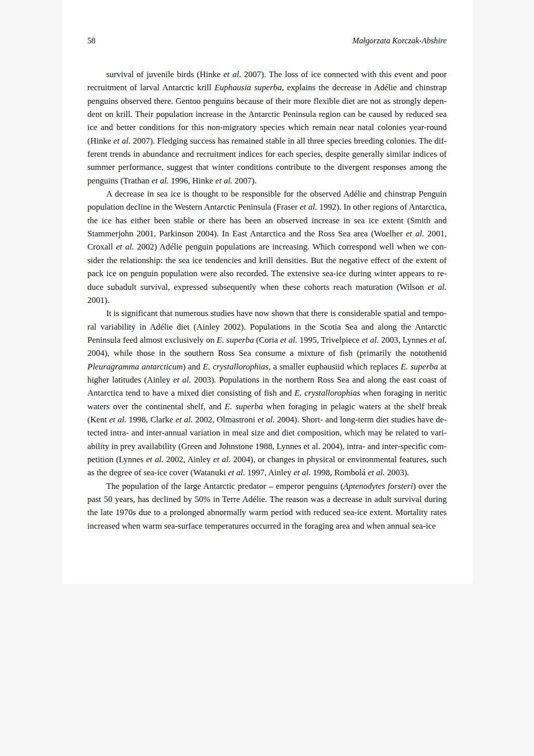58 Małgorzata Korczak-Abshire
survival of juvenile birds (Hinke et al. 2007). The loss of ice connected with this event and poor recruitment of larval Antarctic krill Euphausia superba, explains the decrease in Adélie and chinstrap penguins observed there. Gentoo penguins because of their more flexible diet are not as strongly dependent on krill. Their population increase in the Antarctic Peninsula region can be caused by reduced sea ice and better conditions for this non-migratory species which remain near natal colonies year-round (Hinke et al. 2007). Fledging success has remained stable in all three species breeding colonies. The different trends in abundance and recruitment indices for each species, despite generally similar indices of summer performance, suggest that winter conditions contribute to the divergent responses among the penguins (Trathan et al. 1996, Hinke et al. 2007).
A decrease in sea ice is thought to be responsible for the observed Adélie and chinstrap Penguin population decline in the Western Antarctic Peninsula (Fraser et al. 1992). In other regions of Antarctica, the ice has either been stable or there has been an observed increase in sea ice extent (Smith and Stammerjohn 2001, Parkinson 2004). In East Antarctica and the Ross Sea area (Woelher et al. 2001, Croxall et al. 2002) Adélie penguin populations are increasing. Which correspond well when we consider the relationship: the sea ice tendencies and krill densities. But the negative effect of the extent of pack ice on penguin population were also recorded. The extensive sea-ice during winter appears to reduce subadult survival, expressed subsequently when these cohorts reach maturation (Wilson et al. 2001).
It is significant that numerous studies have now shown that there is considerable spatial and temporal variability in Adélie diet (Ainley 2002). Populations in the Scotia Sea and along the Antarctic Peninsula feed almost exclusively on E. superba (Coria et al. 1995, Trivelpiece et al. 2003, Lynnes et al. 2004), while those in the southern Ross Sea consume a mixture of fish (primarily the notothenid Pleuragramma antarcticum) and E. crystallorophias, a smaller euphausiid which replaces E. superba at higher latitudes (Ainley et al. 2003). Populations in the northern Ross Sea and along the east coast of Antarctica tend to have a mixed diet consisting of fish and E. crystallorophias when foraging in neritic waters over the continental shelf, and E. superba when foraging in pelagic waters at the shelf break (Kent et al. 1998, Clarke et al. 2002, Olmastroni et al. 2004). Short- and long-term diet studies have detected intra- and inter-annual variation in meal size and diet composition, which may be related to variability in prey availability (Green and Johnstone 1988, Lynnes et al. 2004), intra- and inter-specific competition (Lynnes et al. 2002, Ainley et al. 2004), or changes in physical or environmental features, such as the degree of sea-ice cover (Watanuki et al. 1997, Ainley et al. 1998, Rombolá et al. 2003).
The population of the large Antarctic predator – emperor penguins (Aptenodytes forsteri) over the past 50 years, has declined by 50% in Terre Adélie. The reason was a decrease in adult survival during the late 1970s due to a prolonged abnormally warm period with reduced sea-ice extent. Mortality rates increased when warm sea-surface temperatures occurred in the foraging area and when annual sea-ice